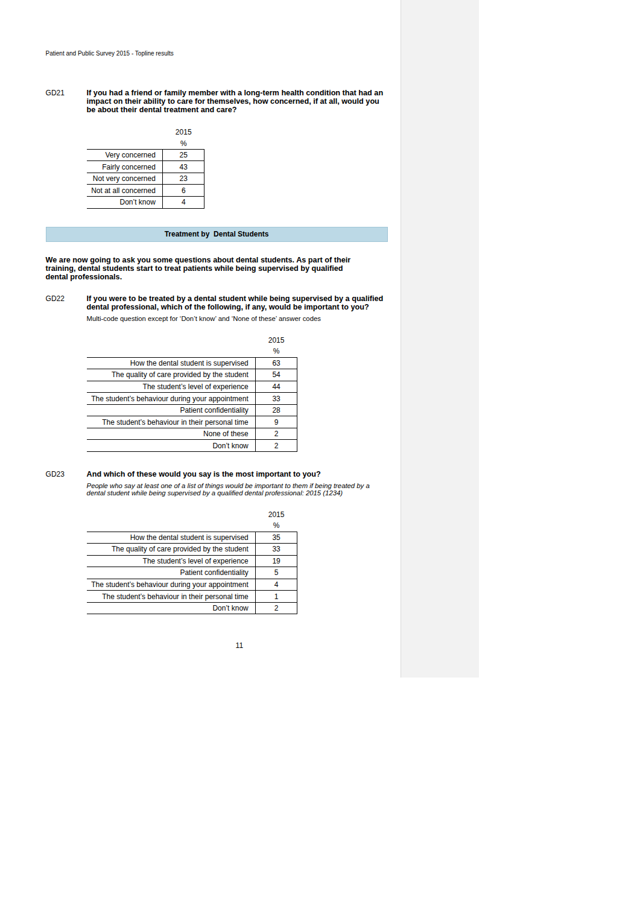Patient and Public Survey 2015 - Topline results
GD21
If you had a friend or family member with a long-term health condition that had an impact on their ability to care for themselves, how concerned, if at all, would you be about their dental treatment and care?
| | 2015 |
| | % |
| Very concerned | 25 |
| Fairly concerned | 43 |
| Not very concerned | 23 |
| Not at all concerned | 6 |
| Don’t know | 4 |
Treatment by Dental Students
We are now going to ask you some questions about dental students. As part of their training, dental students start to treat patients while being supervised by qualified dental professionals.
GD22
If you were to be treated by a dental student while being supervised by a qualified dental professional, which of the following, if any, would be important to you?
Multi-code question except for ‘Don’t know’ and ‘None of these’ answer codes
| | 2015 |
| | % |
| How the dental student is supervised | 63 |
| The quality of care provided by the student | 54 |
| The student’s level of experience | 44 |
| The student’s behaviour during your appointment | 33 |
| Patient confidentiality | 28 |
| The student’s behaviour in their personal time | 9 |
| None of these | 2 |
| Don’t know | 2 |
GD23
And which of these would you say is the most important to you?
People who say at least one of a list of things would be important to them if being treated by a dental student while being supervised by a qualified dental professional: 2015 (1234)
| | 2015 |
| | % |
| How the dental student is supervised | 35 |
| The quality of care provided by the student | 33 |
| The student’s level of experience | 19 |
| Patient confidentiality | 5 |
| The student’s behaviour during your appointment | 4 |
| The student’s behaviour in their personal time | 1 |
| Don’t know | 2 |
11